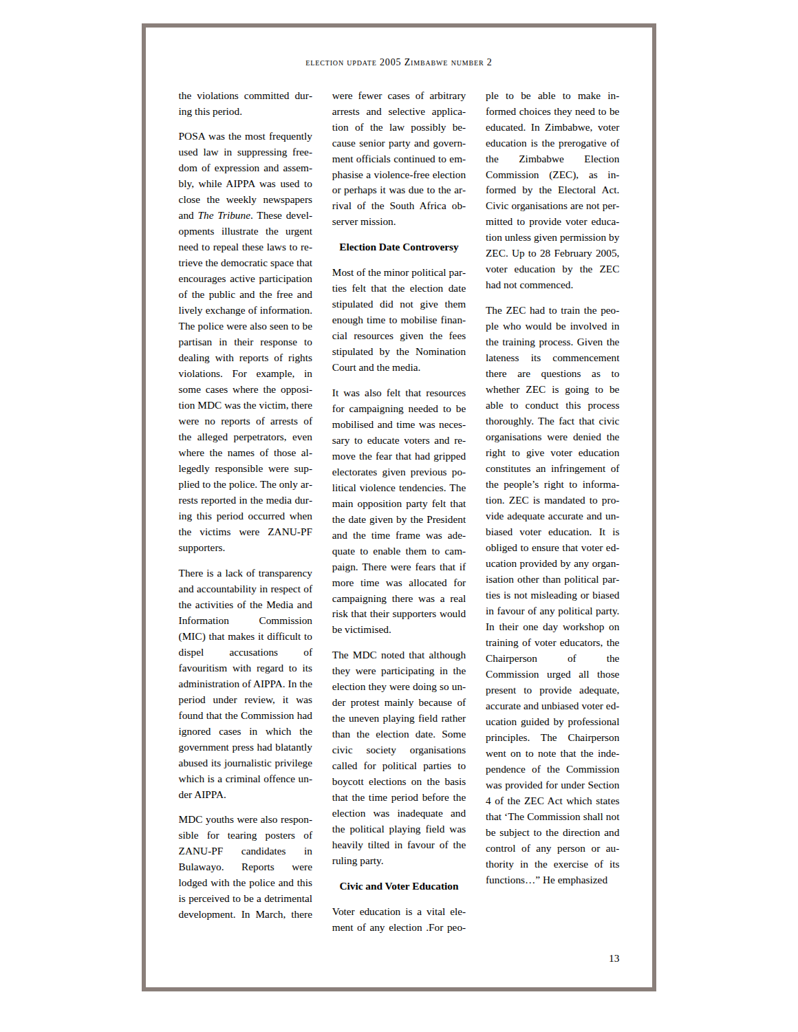election update 2005 Zimbabwe number 2
the violations committed during this period.
POSA was the most frequently used law in suppressing freedom of expression and assembly, while AIPPA was used to close the weekly newspapers and The Tribune. These developments illustrate the urgent need to repeal these laws to retrieve the democratic space that encourages active participation of the public and the free and lively exchange of information. The police were also seen to be partisan in their response to dealing with reports of rights violations. For example, in some cases where the opposition MDC was the victim, there were no reports of arrests of the alleged perpetrators, even where the names of those allegedly responsible were supplied to the police. The only arrests reported in the media during this period occurred when the victims were ZANU-PF supporters.
There is a lack of transparency and accountability in respect of the activities of the Media and Information Commission (MIC) that makes it difficult to dispel accusations of favouritism with regard to its administration of AIPPA. In the period under review, it was found that the Commission had ignored cases in which the government press had blatantly abused its journalistic privilege which is a criminal offence under AIPPA.
MDC youths were also responsible for tearing posters of ZANU-PF candidates in Bulawayo. Reports were lodged with the police and this is perceived to be a detrimental development. In March, there were fewer cases of arbitrary arrests and selective application of the law possibly because senior party and government officials continued to emphasise a violence-free election or perhaps it was due to the arrival of the South Africa observer mission.
Election Date Controversy
Most of the minor political parties felt that the election date stipulated did not give them enough time to mobilise financial resources given the fees stipulated by the Nomination Court and the media.
It was also felt that resources for campaigning needed to be mobilised and time was necessary to educate voters and remove the fear that had gripped electorates given previous political violence tendencies. The main opposition party felt that the date given by the President and the time frame was adequate to enable them to campaign. There were fears that if more time was allocated for campaigning there was a real risk that their supporters would be victimised.
The MDC noted that although they were participating in the election they were doing so under protest mainly because of the uneven playing field rather than the election date. Some civic society organisations called for political parties to boycott elections on the basis that the time period before the election was inadequate and the political playing field was heavily tilted in favour of the ruling party.
Civic and Voter Education
Voter education is a vital element of any election .For people to be able to make informed choices they need to be educated. In Zimbabwe, voter education is the prerogative of the Zimbabwe Election Commission (ZEC), as informed by the Electoral Act. Civic organisations are not permitted to provide voter education unless given permission by ZEC. Up to 28 February 2005, voter education by the ZEC had not commenced.
The ZEC had to train the people who would be involved in the training process. Given the lateness its commencement there are questions as to whether ZEC is going to be able to conduct this process thoroughly. The fact that civic organisations were denied the right to give voter education constitutes an infringement of the people’s right to information. ZEC is mandated to provide adequate accurate and unbiased voter education. It is obliged to ensure that voter education provided by any organisation other than political parties is not misleading or biased in favour of any political party. In their one day workshop on training of voter educators, the Chairperson of the Commission urged all those present to provide adequate, accurate and unbiased voter education guided by professional principles. The Chairperson went on to note that the independence of the Commission was provided for under Section 4 of the ZEC Act which states that ‘The Commission shall not be subject to the direction and control of any person or authority in the exercise of its functions…” He emphasized
13